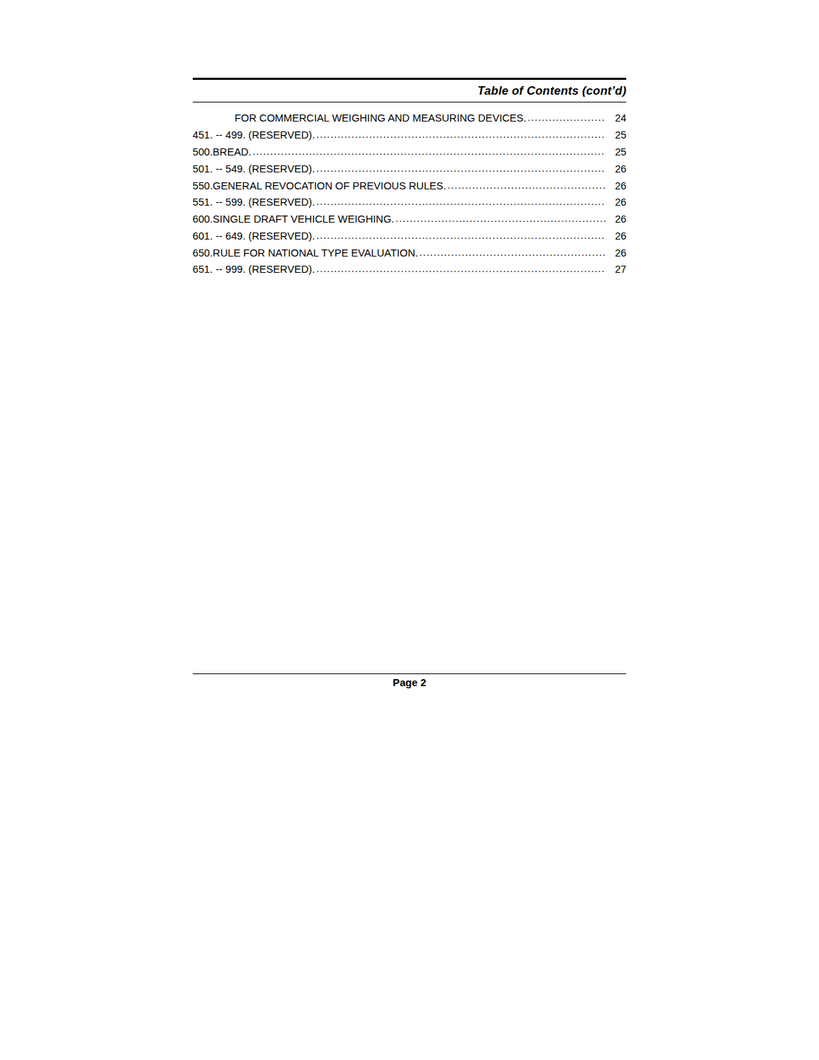Table of Contents (cont’d)
FOR COMMERCIAL WEIGHING AND MEASURING DEVICES. ................................................................................................................................................................................................. 24
451. -- 499. (RESERVED). ................................................................................................................................................................................................. 25
500.BREAD. ................................................................................................................................................................................................. 25
501. -- 549. (RESERVED). ................................................................................................................................................................................................. 26
550.GENERAL REVOCATION OF PREVIOUS RULES. ................................................................................................................................................................................................. 26
551. -- 599. (RESERVED). ................................................................................................................................................................................................. 26
600.SINGLE DRAFT VEHICLE WEIGHING. ................................................................................................................................................................................................. 26
601. -- 649. (RESERVED). ................................................................................................................................................................................................. 26
650.RULE FOR NATIONAL TYPE EVALUATION. ................................................................................................................................................................................................. 26
651. -- 999. (RESERVED). ................................................................................................................................................................................................. 27
Page 2